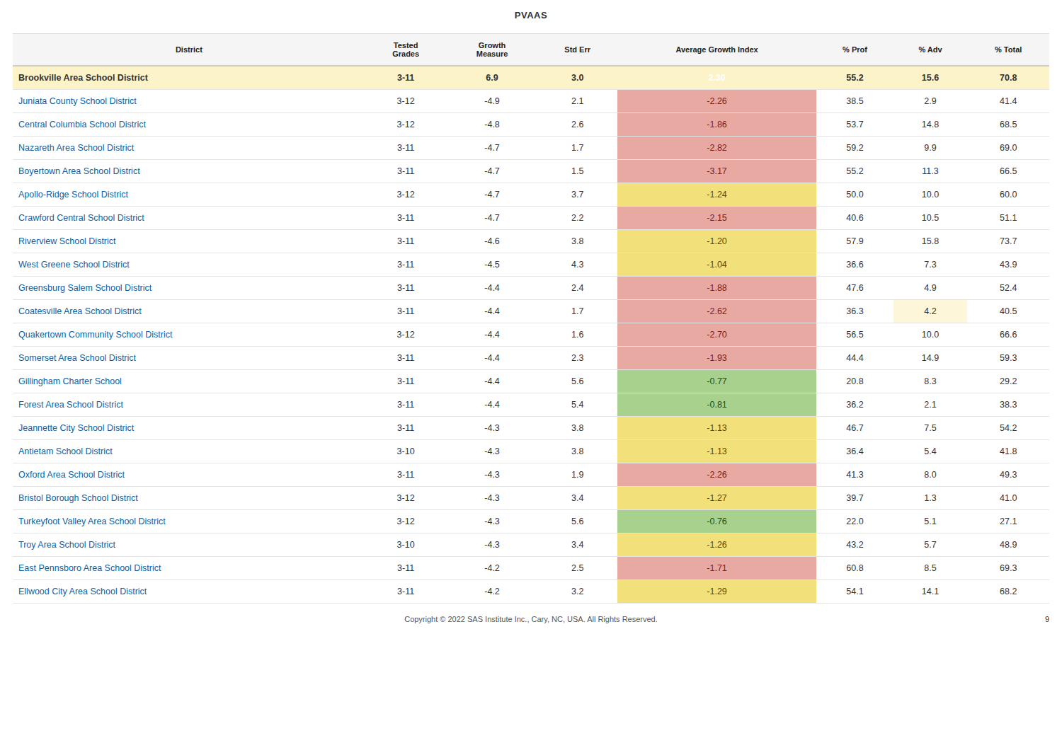PVAAS
| District | Tested Grades | Growth Measure | Std Err | Average Growth Index | % Prof | % Adv | % Total |
| --- | --- | --- | --- | --- | --- | --- | --- |
| Brookville Area School District | 3-11 | 6.9 | 3.0 | 2.30 | 55.2 | 15.6 | 70.8 |
| Juniata County School District | 3-12 | -4.9 | 2.1 | -2.26 | 38.5 | 2.9 | 41.4 |
| Central Columbia School District | 3-12 | -4.8 | 2.6 | -1.86 | 53.7 | 14.8 | 68.5 |
| Nazareth Area School District | 3-11 | -4.7 | 1.7 | -2.82 | 59.2 | 9.9 | 69.0 |
| Boyertown Area School District | 3-11 | -4.7 | 1.5 | -3.17 | 55.2 | 11.3 | 66.5 |
| Apollo-Ridge School District | 3-12 | -4.7 | 3.7 | -1.24 | 50.0 | 10.0 | 60.0 |
| Crawford Central School District | 3-11 | -4.7 | 2.2 | -2.15 | 40.6 | 10.5 | 51.1 |
| Riverview School District | 3-11 | -4.6 | 3.8 | -1.20 | 57.9 | 15.8 | 73.7 |
| West Greene School District | 3-11 | -4.5 | 4.3 | -1.04 | 36.6 | 7.3 | 43.9 |
| Greensburg Salem School District | 3-11 | -4.4 | 2.4 | -1.88 | 47.6 | 4.9 | 52.4 |
| Coatesville Area School District | 3-11 | -4.4 | 1.7 | -2.62 | 36.3 | 4.2 | 40.5 |
| Quakertown Community School District | 3-12 | -4.4 | 1.6 | -2.70 | 56.5 | 10.0 | 66.6 |
| Somerset Area School District | 3-11 | -4.4 | 2.3 | -1.93 | 44.4 | 14.9 | 59.3 |
| Gillingham Charter School | 3-11 | -4.4 | 5.6 | -0.77 | 20.8 | 8.3 | 29.2 |
| Forest Area School District | 3-11 | -4.4 | 5.4 | -0.81 | 36.2 | 2.1 | 38.3 |
| Jeannette City School District | 3-11 | -4.3 | 3.8 | -1.13 | 46.7 | 7.5 | 54.2 |
| Antietam School District | 3-10 | -4.3 | 3.8 | -1.13 | 36.4 | 5.4 | 41.8 |
| Oxford Area School District | 3-11 | -4.3 | 1.9 | -2.26 | 41.3 | 8.0 | 49.3 |
| Bristol Borough School District | 3-12 | -4.3 | 3.4 | -1.27 | 39.7 | 1.3 | 41.0 |
| Turkeyfoot Valley Area School District | 3-12 | -4.3 | 5.6 | -0.76 | 22.0 | 5.1 | 27.1 |
| Troy Area School District | 3-10 | -4.3 | 3.4 | -1.26 | 43.2 | 5.7 | 48.9 |
| East Pennsboro Area School District | 3-11 | -4.2 | 2.5 | -1.71 | 60.8 | 8.5 | 69.3 |
| Ellwood City Area School District | 3-11 | -4.2 | 3.2 | -1.29 | 54.1 | 14.1 | 68.2 |
Copyright © 2022 SAS Institute Inc., Cary, NC, USA. All Rights Reserved. 9